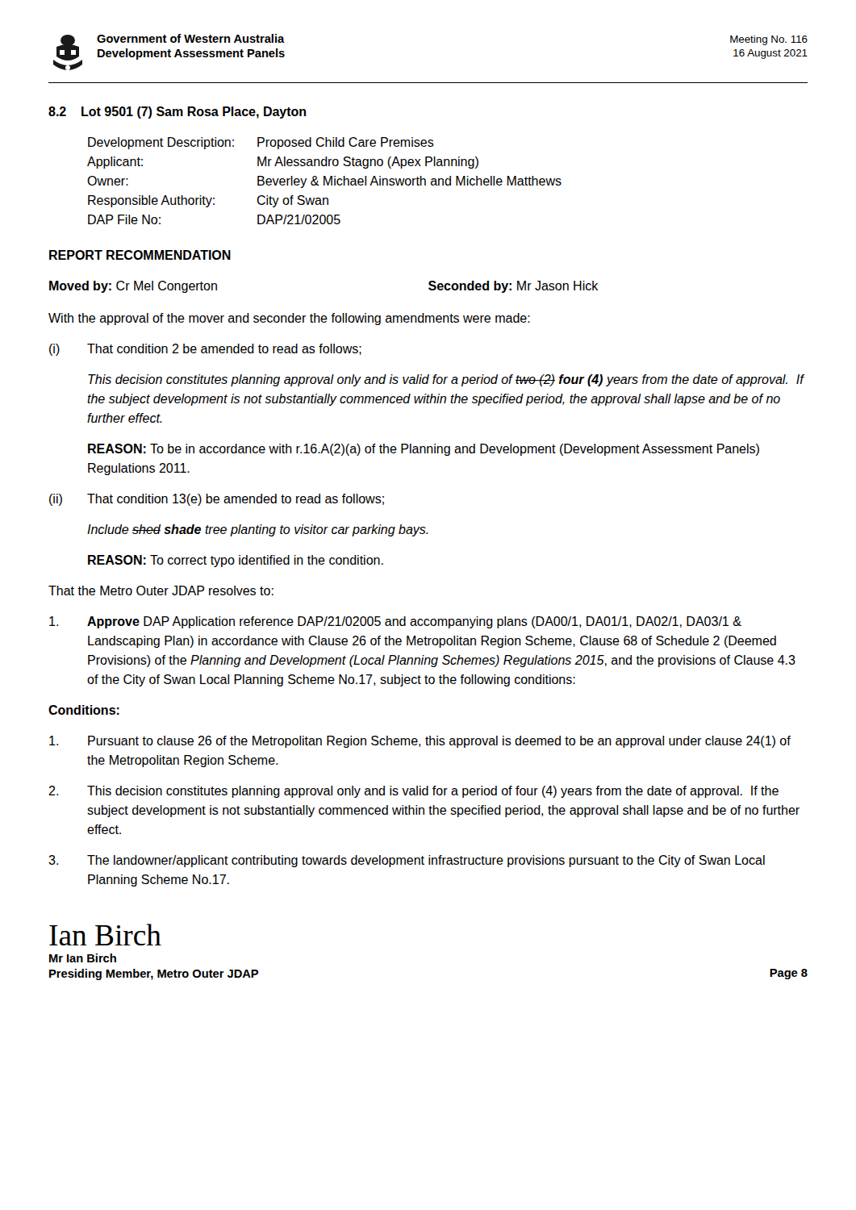Government of Western Australia
Development Assessment Panels
Meeting No. 116
16 August 2021
8.2 Lot 9501 (7) Sam Rosa Place, Dayton
| Development Description: | Proposed Child Care Premises |
| Applicant: | Mr Alessandro Stagno (Apex Planning) |
| Owner: | Beverley & Michael Ainsworth and Michelle Matthews |
| Responsible Authority: | City of Swan |
| DAP File No: | DAP/21/02005 |
REPORT RECOMMENDATION
Moved by: Cr Mel Congerton
Seconded by: Mr Jason Hick
With the approval of the mover and seconder the following amendments were made:
(i)
That condition 2 be amended to read as follows;
This decision constitutes planning approval only and is valid for a period of two (2) four (4) years from the date of approval. If the subject development is not substantially commenced within the specified period, the approval shall lapse and be of no further effect.
REASON: To be in accordance with r.16.A(2)(a) of the Planning and Development (Development Assessment Panels) Regulations 2011.
(ii)
That condition 13(e) be amended to read as follows;
Include shed shade tree planting to visitor car parking bays.
REASON: To correct typo identified in the condition.
That the Metro Outer JDAP resolves to:
1.
Approve DAP Application reference DAP/21/02005 and accompanying plans (DA00/1, DA01/1, DA02/1, DA03/1 & Landscaping Plan) in accordance with Clause 26 of the Metropolitan Region Scheme, Clause 68 of Schedule 2 (Deemed Provisions) of the Planning and Development (Local Planning Schemes) Regulations 2015, and the provisions of Clause 4.3 of the City of Swan Local Planning Scheme No.17, subject to the following conditions:
Conditions:
1.
Pursuant to clause 26 of the Metropolitan Region Scheme, this approval is deemed to be an approval under clause 24(1) of the Metropolitan Region Scheme.
2.
This decision constitutes planning approval only and is valid for a period of four (4) years from the date of approval. If the subject development is not substantially commenced within the specified period, the approval shall lapse and be of no further effect.
3.
The landowner/applicant contributing towards development infrastructure provisions pursuant to the City of Swan Local Planning Scheme No.17.
Ian Birch
Mr Ian Birch
Presiding Member, Metro Outer JDAP
Page 8